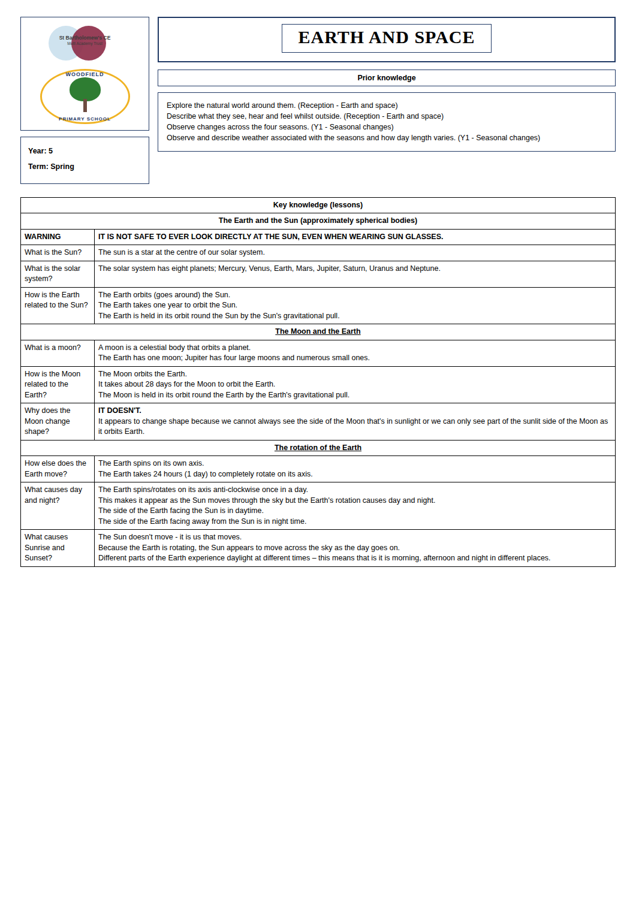St Bartholomew's CEMulti Academy Trust
WOODFIELD
PRIMARY SCHOOL
Year: 5
Term: Spring
EARTH AND SPACE
Prior knowledge
Explore the natural world around them. (Reception - Earth and space)
Describe what they see, hear and feel whilst outside. (Reception - Earth and space)
Observe changes across the four seasons. (Y1 - Seasonal changes)
Observe and describe weather associated with the seasons and how day length varies. (Y1 - Seasonal changes)
| Key knowledge (lessons) |
| The Earth and the Sun (approximately spherical bodies) |
| WARNING | IT IS NOT SAFE TO EVER LOOK DIRECTLY AT THE SUN, EVEN WHEN WEARING SUN GLASSES. |
| What is the Sun? | The sun is a star at the centre of our solar system. |
| What is the solar system? | The solar system has eight planets; Mercury, Venus, Earth, Mars, Jupiter, Saturn, Uranus and Neptune. |
| How is the Earth related to the Sun? | The Earth orbits (goes around) the Sun. The Earth takes one year to orbit the Sun. The Earth is held in its orbit round the Sun by the Sun's gravitational pull. |
| The Moon and the Earth |
| What is a moon? | A moon is a celestial body that orbits a planet. The Earth has one moon; Jupiter has four large moons and numerous small ones. |
| How is the Moon related to the Earth? | The Moon orbits the Earth. It takes about 28 days for the Moon to orbit the Earth. The Moon is held in its orbit round the Earth by the Earth's gravitational pull. |
| Why does the Moon change shape? | IT DOESN'T. It appears to change shape because we cannot always see the side of the Moon that's in sunlight or we can only see part of the sunlit side of the Moon as it orbits Earth. |
| The rotation of the Earth |
| How else does the Earth move? | The Earth spins on its own axis. The Earth takes 24 hours (1 day) to completely rotate on its axis. |
| What causes day and night? | The Earth spins/rotates on its axis anti-clockwise once in a day. This makes it appear as the Sun moves through the sky but the Earth's rotation causes day and night. The side of the Earth facing the Sun is in daytime. The side of the Earth facing away from the Sun is in night time. |
| What causes Sunrise and Sunset? | The Sun doesn't move - it is us that moves. Because the Earth is rotating, the Sun appears to move across the sky as the day goes on. Different parts of the Earth experience daylight at different times – this means that is it is morning, afternoon and night in different places. |